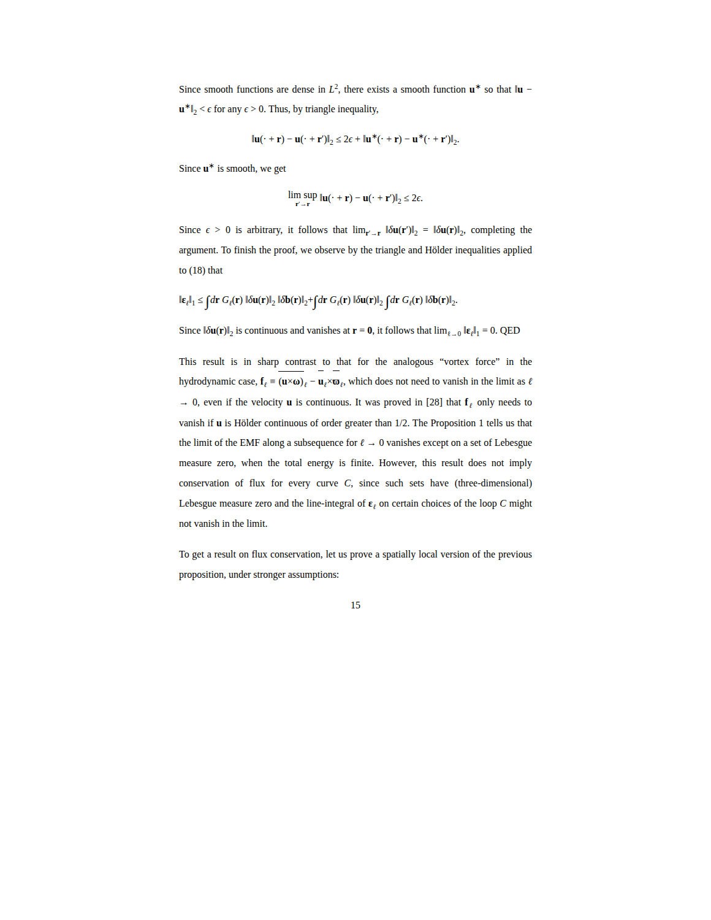Since smooth functions are dense in L2, there exists a smooth function u∗ so that ‖u − u∗‖2 < ϵ for any ϵ > 0. Thus, by triangle inequality,
‖u(· + r) − u(· + r′)‖2 ≤ 2ϵ + ‖u∗(· + r) − u∗(· + r′)‖2.
Since u∗ is smooth, we get
lim sup r′→r‖u(· + r) − u(· + r′)‖2 ≤ 2ϵ.
Since ϵ > 0 is arbitrary, it follows that limr′→r ‖δu(r′)‖2 = ‖δu(r)‖2, completing the argument. To finish the proof, we observe by the triangle and Hölder inequalities applied to (18) that
‖εℓ‖1 ≤ ∫dr Gℓ(r) ‖δu(r)‖2 ‖δb(r)‖2+∫dr Gℓ(r) ‖δu(r)‖2 ∫dr Gℓ(r) ‖δb(r)‖2.
Since ‖δu(r)‖2 is continuous and vanishes at r = 0, it follows that limℓ→0 ‖εℓ‖1 = 0. QED
This result is in sharp contrast to that for the analogous “vortex force” in the hydrodynamic case, fℓ ≡ (u×ω) ℓ − uℓ×ϖℓ, which does not need to vanish in the limit as ℓ → 0, even if the velocity u is continuous. It was proved in [28] that fℓ only needs to vanish if u is Hölder continuous of order greater than 1/2. The Proposition 1 tells us that the limit of the EMF along a subsequence for ℓ → 0 vanishes except on a set of Lebesgue measure zero, when the total energy is finite. However, this result does not imply conservation of flux for every curve C, since such sets have (three-dimensional) Lebesgue measure zero and the line-integral of εℓ on certain choices of the loop C might not vanish in the limit.
To get a result on flux conservation, let us prove a spatially local version of the previous proposition, under stronger assumptions:
15